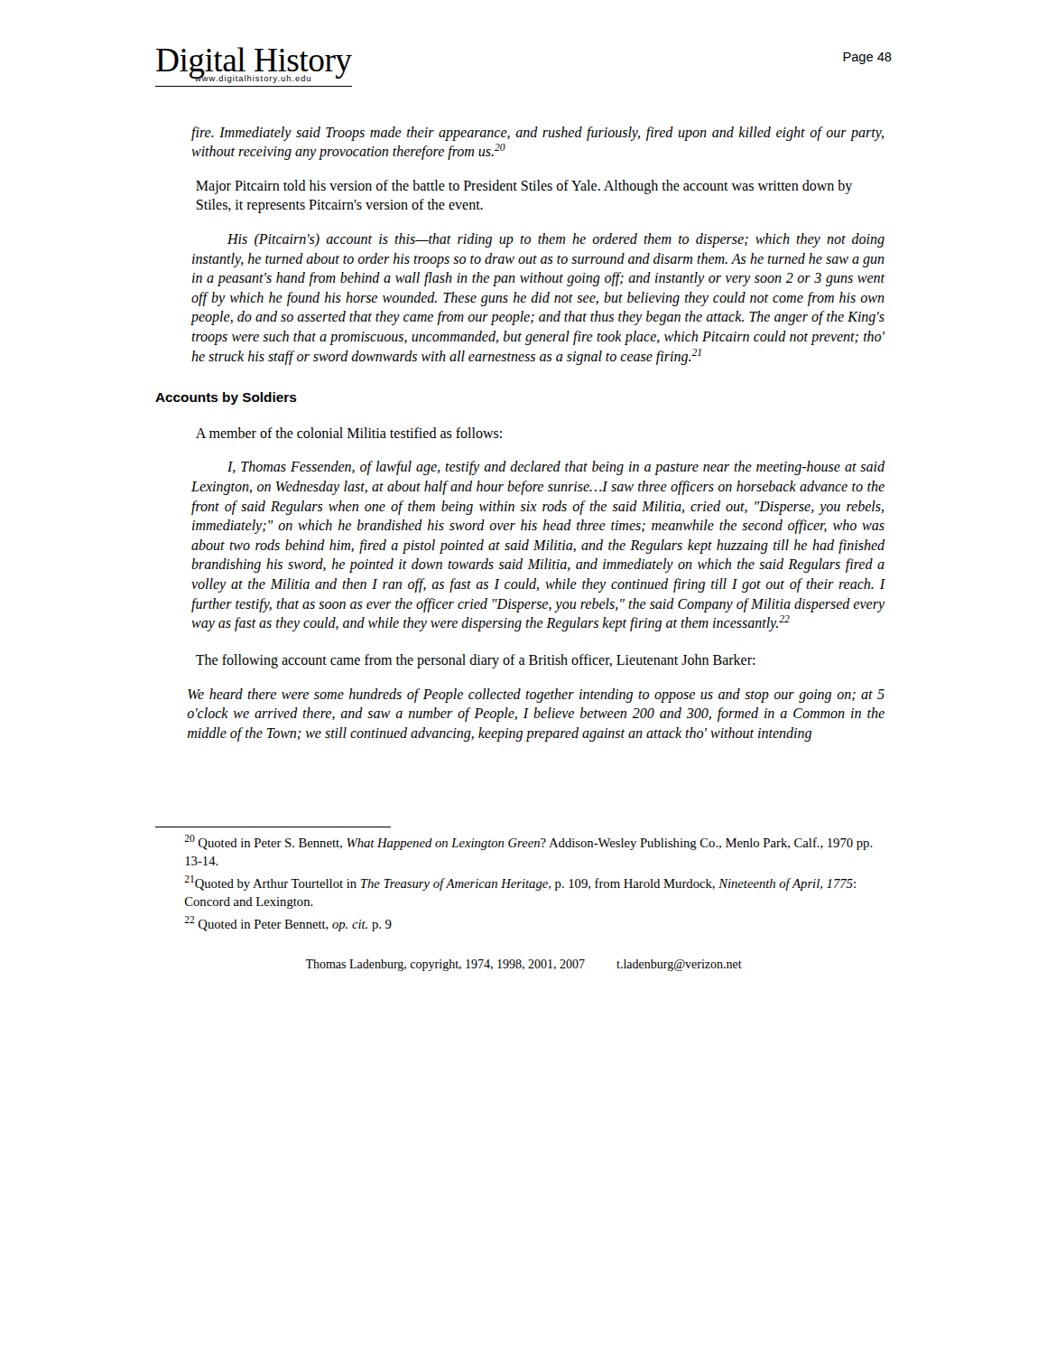Digital Historywww.digitalhistory.uh.edu
Page 48
fire. Immediately said Troops made their appearance, and rushed furiously, fired upon and killed eight of our party, without receiving any provocation therefore from us.20
Major Pitcairn told his version of the battle to President Stiles of Yale. Although the account was written down by Stiles, it represents Pitcairn's version of the event.
His (Pitcairn's) account is this—that riding up to them he ordered them to disperse; which they not doing instantly, he turned about to order his troops so to draw out as to surround and disarm them. As he turned he saw a gun in a peasant's hand from behind a wall flash in the pan without going off; and instantly or very soon 2 or 3 guns went off by which he found his horse wounded. These guns he did not see, but believing they could not come from his own people, do and so asserted that they came from our people; and that thus they began the attack. The anger of the King's troops were such that a promiscuous, uncommanded, but general fire took place, which Pitcairn could not prevent; tho' he struck his staff or sword downwards with all earnestness as a signal to cease firing.21
Accounts by Soldiers
A member of the colonial Militia testified as follows:
I, Thomas Fessenden, of lawful age, testify and declared that being in a pasture near the meeting-house at said Lexington, on Wednesday last, at about half and hour before sunrise…I saw three officers on horseback advance to the front of said Regulars when one of them being within six rods of the said Militia, cried out, "Disperse, you rebels, immediately;" on which he brandished his sword over his head three times; meanwhile the second officer, who was about two rods behind him, fired a pistol pointed at said Militia, and the Regulars kept huzzaing till he had finished brandishing his sword, he pointed it down towards said Militia, and immediately on which the said Regulars fired a volley at the Militia and then I ran off, as fast as I could, while they continued firing till I got out of their reach. I further testify, that as soon as ever the officer cried "Disperse, you rebels," the said Company of Militia dispersed every way as fast as they could, and while they were dispersing the Regulars kept firing at them incessantly.22
The following account came from the personal diary of a British officer, Lieutenant John Barker:
We heard there were some hundreds of People collected together intending to oppose us and stop our going on; at 5 o'clock we arrived there, and saw a number of People, I believe between 200 and 300, formed in a Common in the middle of the Town; we still continued advancing, keeping prepared against an attack tho' without intending
20 Quoted in Peter S. Bennett, What Happened on Lexington Green? Addison-Wesley Publishing Co., Menlo Park, Calf., 1970 pp. 13-14.
21 Quoted by Arthur Tourtellot in The Treasury of American Heritage, p. 109, from Harold Murdock, Nineteenth of April, 1775: Concord and Lexington.
22 Quoted in Peter Bennett, op. cit. p. 9
Thomas Ladenburg, copyright, 1974, 1998, 2001, 2007t.ladenburg@verizon.net